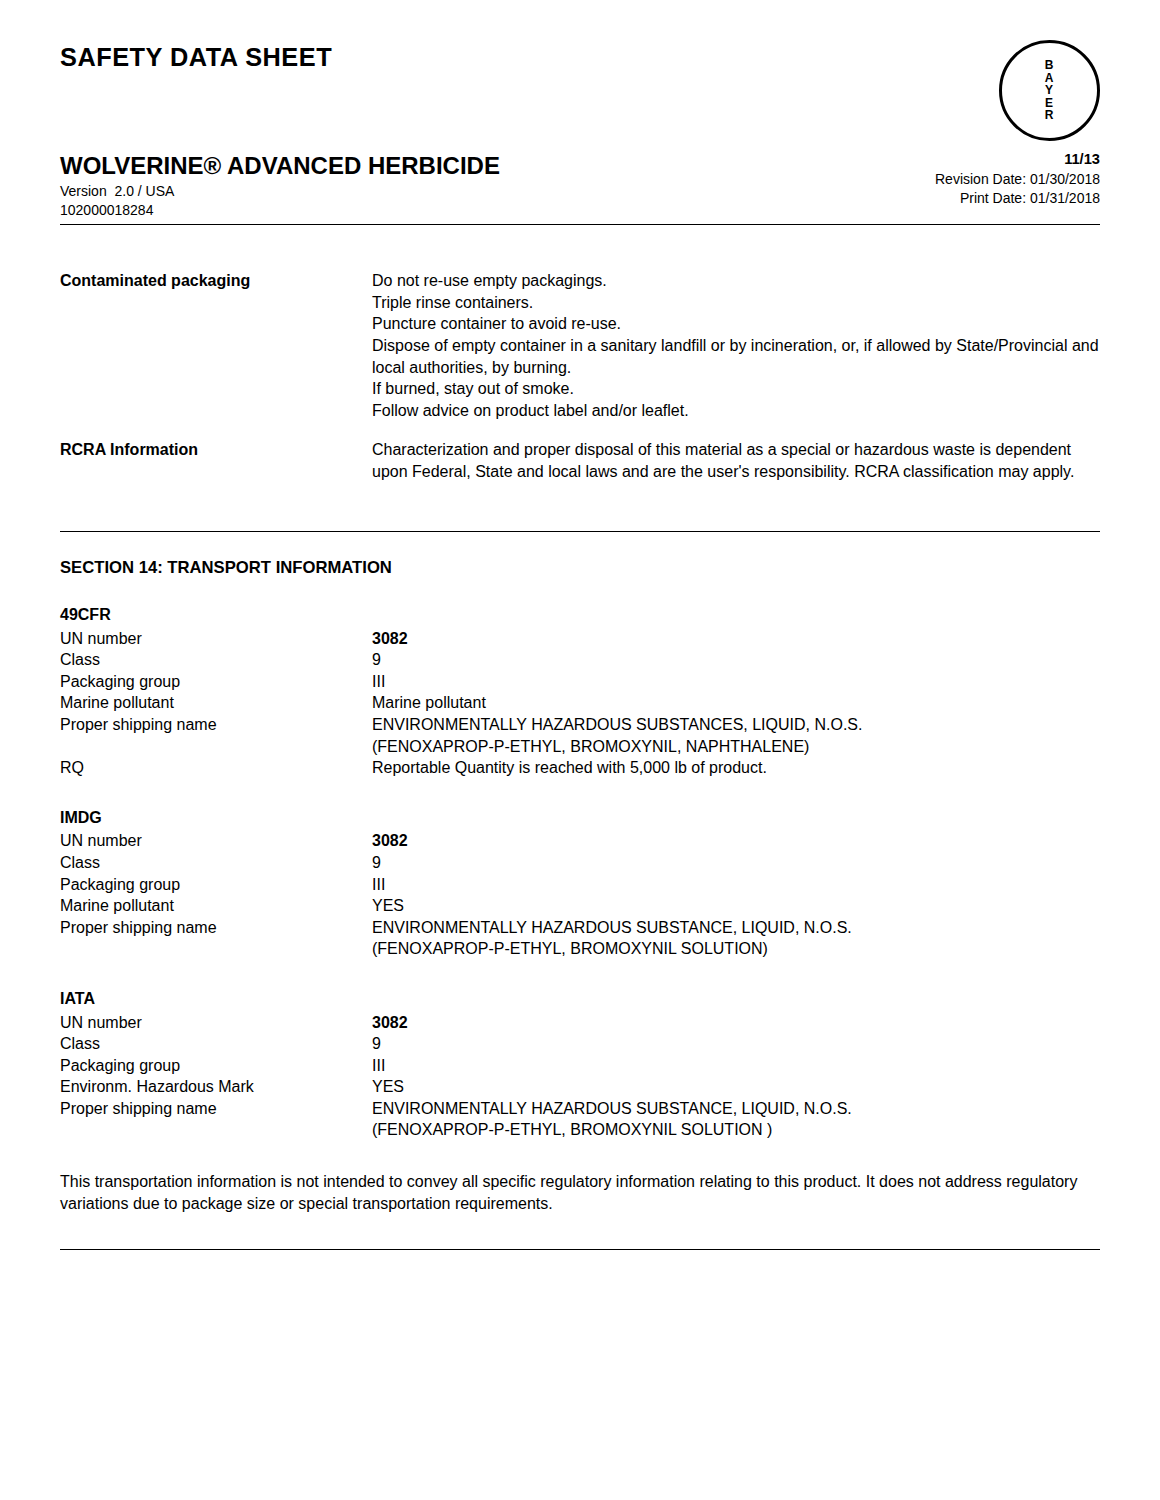SAFETY DATA SHEET
B
A
Y
E
R
WOLVERINE® ADVANCED HERBICIDE
Version 2.0 / USA
102000018284
11/13
Revision Date: 01/30/2018
Print Date: 01/31/2018
| Contaminated packaging | Do not re-use empty packagings. Triple rinse containers. Puncture container to avoid re-use. Dispose of empty container in a sanitary landfill or by incineration, or, if allowed by State/Provincial and local authorities, by burning. If burned, stay out of smoke. Follow advice on product label and/or leaflet. |
| RCRA Information | Characterization and proper disposal of this material as a special or hazardous waste is dependent upon Federal, State and local laws and are the user's responsibility. RCRA classification may apply. |
SECTION 14: TRANSPORT INFORMATION
49CFR
| UN number | 3082 |
| Class | 9 |
| Packaging group | III |
| Marine pollutant | Marine pollutant |
| Proper shipping name | ENVIRONMENTALLY HAZARDOUS SUBSTANCES, LIQUID, N.O.S. (FENOXAPROP-P-ETHYL, BROMOXYNIL, NAPHTHALENE) |
| RQ | Reportable Quantity is reached with 5,000 lb of product. |
IMDG
| UN number | 3082 |
| Class | 9 |
| Packaging group | III |
| Marine pollutant | YES |
| Proper shipping name | ENVIRONMENTALLY HAZARDOUS SUBSTANCE, LIQUID, N.O.S. (FENOXAPROP-P-ETHYL, BROMOXYNIL SOLUTION) |
IATA
| UN number | 3082 |
| Class | 9 |
| Packaging group | III |
| Environm. Hazardous Mark | YES |
| Proper shipping name | ENVIRONMENTALLY HAZARDOUS SUBSTANCE, LIQUID, N.O.S. (FENOXAPROP-P-ETHYL, BROMOXYNIL SOLUTION ) |
This transportation information is not intended to convey all specific regulatory information relating to this product. It does not address regulatory variations due to package size or special transportation requirements.